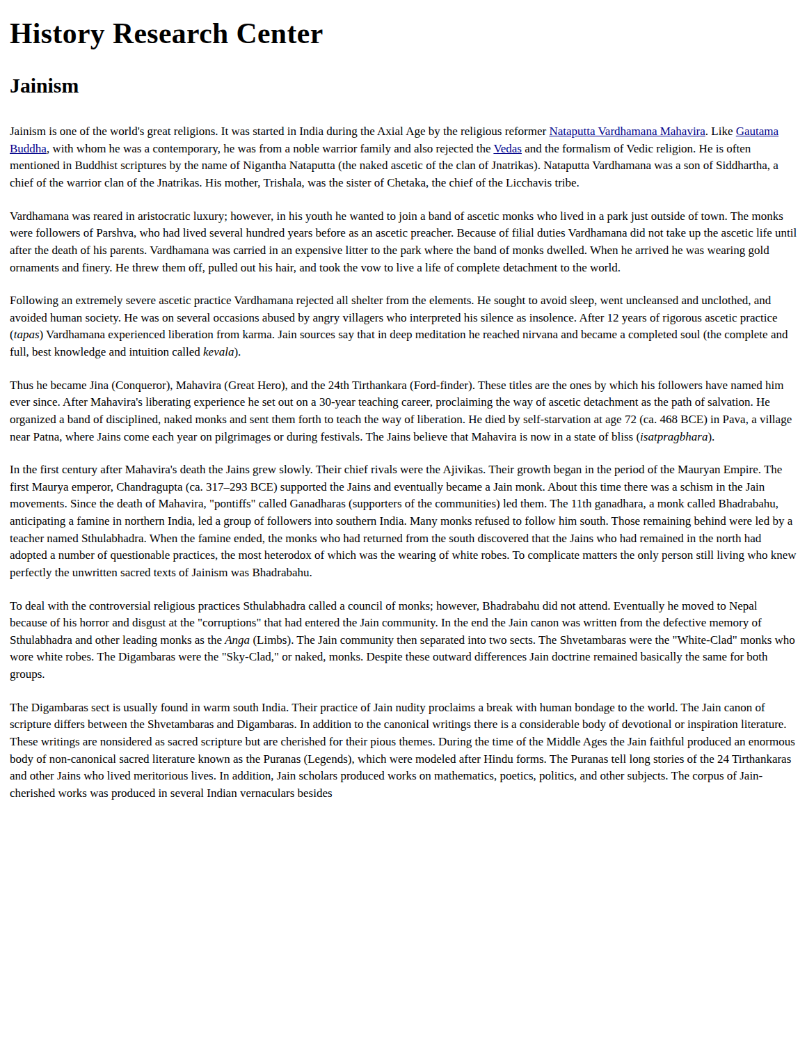History Research Center
Jainism
Jainism is one of the world's great religions. It was started in India during the Axial Age by the religious reformer Nataputta Vardhamana Mahavira. Like Gautama Buddha, with whom he was a contemporary, he was from a noble warrior family and also rejected the Vedas and the formalism of Vedic religion. He is often mentioned in Buddhist scriptures by the name of Nigantha Nataputta (the naked ascetic of the clan of Jnatrikas). Nataputta Vardhamana was a son of Siddhartha, a chief of the warrior clan of the Jnatrikas. His mother, Trishala, was the sister of Chetaka, the chief of the Licchavis tribe.
Vardhamana was reared in aristocratic luxury; however, in his youth he wanted to join a band of ascetic monks who lived in a park just outside of town. The monks were followers of Parshva, who had lived several hundred years before as an ascetic preacher. Because of filial duties Vardhamana did not take up the ascetic life until after the death of his parents. Vardhamana was carried in an expensive litter to the park where the band of monks dwelled. When he arrived he was wearing gold ornaments and finery. He threw them off, pulled out his hair, and took the vow to live a life of complete detachment to the world.
Following an extremely severe ascetic practice Vardhamana rejected all shelter from the elements. He sought to avoid sleep, went uncleansed and unclothed, and avoided human society. He was on several occasions abused by angry villagers who interpreted his silence as insolence. After 12 years of rigorous ascetic practice (tapas) Vardhamana experienced liberation from karma. Jain sources say that in deep meditation he reached nirvana and became a completed soul (the complete and full, best knowledge and intuition called kevala).
Thus he became Jina (Conqueror), Mahavira (Great Hero), and the 24th Tirthankara (Ford-finder). These titles are the ones by which his followers have named him ever since. After Mahavira's liberating experience he set out on a 30-year teaching career, proclaiming the way of ascetic detachment as the path of salvation. He organized a band of disciplined, naked monks and sent them forth to teach the way of liberation. He died by self-starvation at age 72 (ca. 468 BCE) in Pava, a village near Patna, where Jains come each year on pilgrimages or during festivals. The Jains believe that Mahavira is now in a state of bliss (isatpragbhara).
In the first century after Mahavira's death the Jains grew slowly. Their chief rivals were the Ajivikas. Their growth began in the period of the Mauryan Empire. The first Maurya emperor, Chandragupta (ca. 317–293 BCE) supported the Jains and eventually became a Jain monk. About this time there was a schism in the Jain movements. Since the death of Mahavira, "pontiffs" called Ganadharas (supporters of the communities) led them. The 11th ganadhara, a monk called Bhadrabahu, anticipating a famine in northern India, led a group of followers into southern India. Many monks refused to follow him south. Those remaining behind were led by a teacher named Sthulabhadra. When the famine ended, the monks who had returned from the south discovered that the Jains who had remained in the north had adopted a number of questionable practices, the most heterodox of which was the wearing of white robes. To complicate matters the only person still living who knew perfectly the unwritten sacred texts of Jainism was Bhadrabahu.
To deal with the controversial religious practices Sthulabhadra called a council of monks; however, Bhadrabahu did not attend. Eventually he moved to Nepal because of his horror and disgust at the "corruptions" that had entered the Jain community. In the end the Jain canon was written from the defective memory of Sthulabhadra and other leading monks as the Anga (Limbs). The Jain community then separated into two sects. The Shvetambaras were the "White-Clad" monks who wore white robes. The Digambaras were the "Sky-Clad," or naked, monks. Despite these outward differences Jain doctrine remained basically the same for both groups.
The Digambaras sect is usually found in warm south India. Their practice of Jain nudity proclaims a break with human bondage to the world. The Jain canon of scripture differs between the Shvetambaras and Digambaras. In addition to the canonical writings there is a considerable body of devotional or inspiration literature. These writings are nonsidered as sacred scripture but are cherished for their pious themes. During the time of the Middle Ages the Jain faithful produced an enormous body of non-canonical sacred literature known as the Puranas (Legends), which were modeled after Hindu forms. The Puranas tell long stories of the 24 Tirthankaras and other Jains who lived meritorious lives. In addition, Jain scholars produced works on mathematics, poetics, politics, and other subjects. The corpus of Jain-cherished works was produced in several Indian vernaculars besides